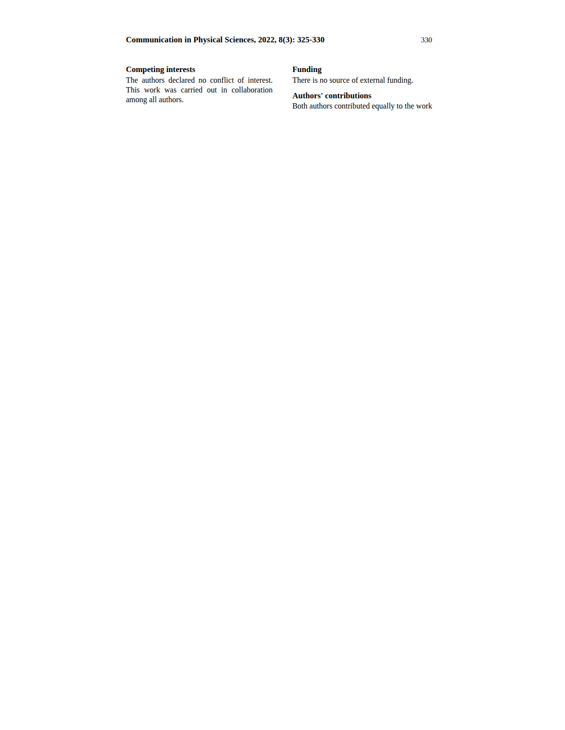Communication in Physical Sciences, 2022, 8(3): 325-330
330
Competing interests
The authors declared no conflict of interest. This work was carried out in collaboration among all authors.
Funding
There is no source of external funding.
Authors' contributions
Both authors contributed equally to the work